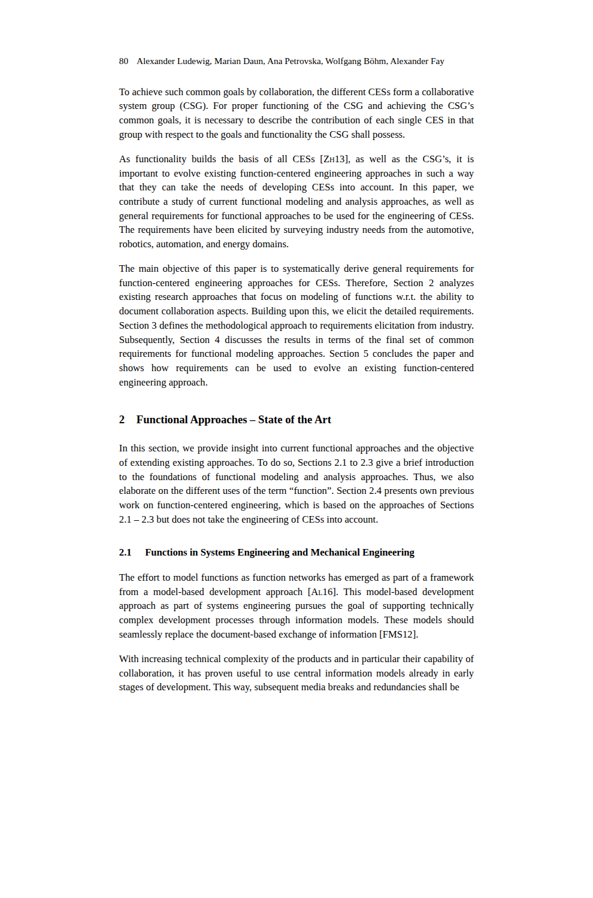80 Alexander Ludewig, Marian Daun, Ana Petrovska, Wolfgang Böhm, Alexander Fay
To achieve such common goals by collaboration, the different CESs form a collaborative system group (CSG). For proper functioning of the CSG and achieving the CSG’s common goals, it is necessary to describe the contribution of each single CES in that group with respect to the goals and functionality the CSG shall possess.
As functionality builds the basis of all CESs [Zh13], as well as the CSG’s, it is important to evolve existing function-centered engineering approaches in such a way that they can take the needs of developing CESs into account. In this paper, we contribute a study of current functional modeling and analysis approaches, as well as general requirements for functional approaches to be used for the engineering of CESs. The requirements have been elicited by surveying industry needs from the automotive, robotics, automation, and energy domains.
The main objective of this paper is to systematically derive general requirements for function-centered engineering approaches for CESs. Therefore, Section 2 analyzes existing research approaches that focus on modeling of functions w.r.t. the ability to document collaboration aspects. Building upon this, we elicit the detailed requirements. Section 3 defines the methodological approach to requirements elicitation from industry. Subsequently, Section 4 discusses the results in terms of the final set of common requirements for functional modeling approaches. Section 5 concludes the paper and shows how requirements can be used to evolve an existing function-centered engineering approach.
2 Functional Approaches – State of the Art
In this section, we provide insight into current functional approaches and the objective of extending existing approaches. To do so, Sections 2.1 to 2.3 give a brief introduction to the foundations of functional modeling and analysis approaches. Thus, we also elaborate on the different uses of the term “function”. Section 2.4 presents own previous work on function-centered engineering, which is based on the approaches of Sections 2.1 – 2.3 but does not take the engineering of CESs into account.
2.1 Functions in Systems Engineering and Mechanical Engineering
The effort to model functions as function networks has emerged as part of a framework from a model-based development approach [Al16]. This model-based development approach as part of systems engineering pursues the goal of supporting technically complex development processes through information models. These models should seamlessly replace the document-based exchange of information [FMS12].
With increasing technical complexity of the products and in particular their capability of collaboration, it has proven useful to use central information models already in early stages of development. This way, subsequent media breaks and redundancies shall be